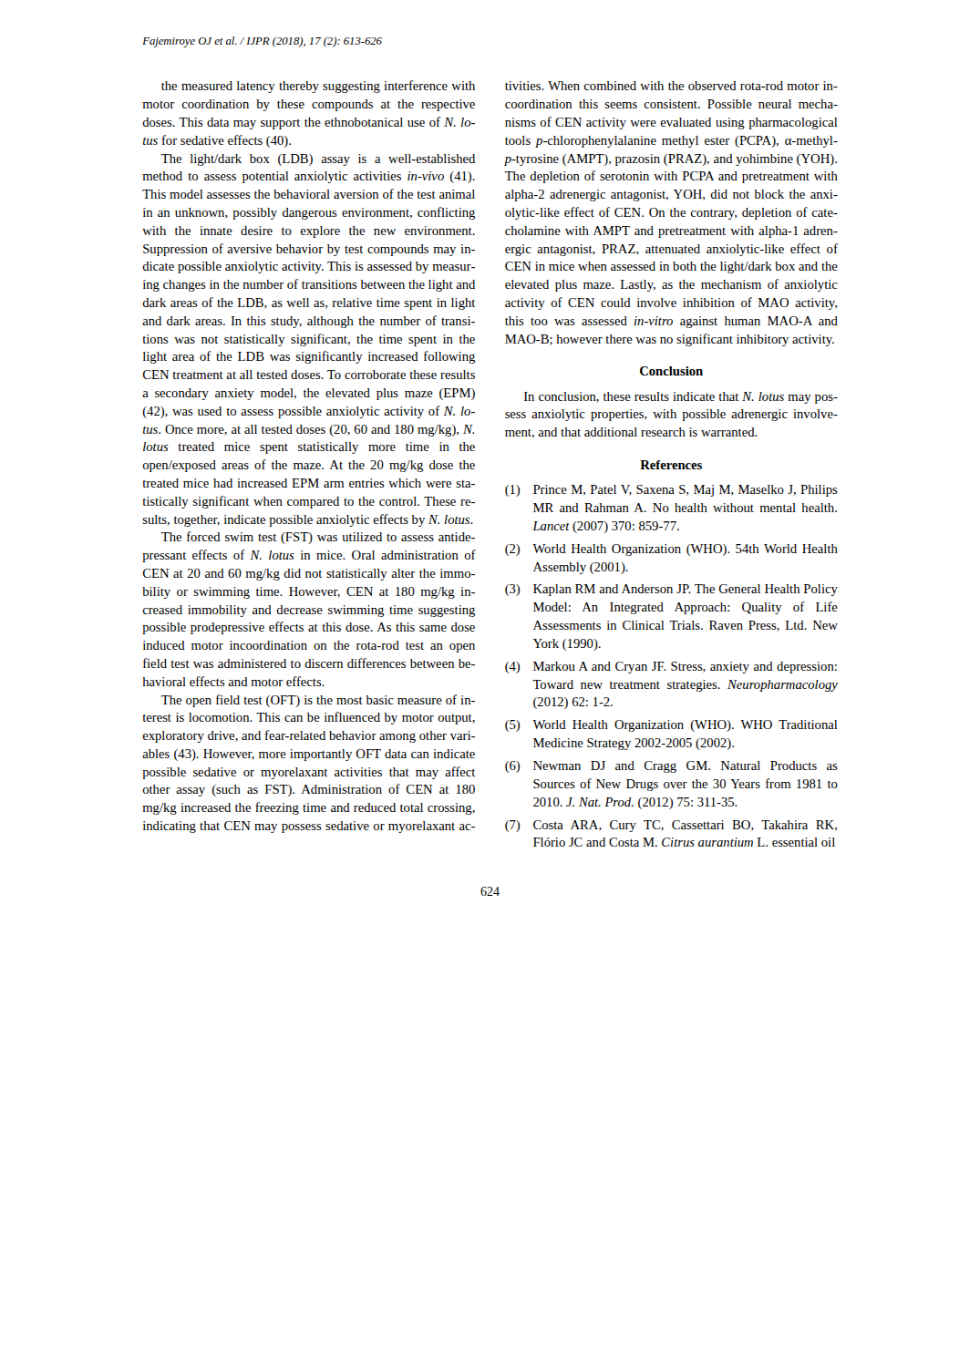Fajemiroye OJ et al. / IJPR (2018), 17 (2): 613-626
the measured latency thereby suggesting interference with motor coordination by these compounds at the respective doses. This data may support the ethnobotanical use of N. lotus for sedative effects (40).
The light/dark box (LDB) assay is a well-established method to assess potential anxiolytic activities in-vivo (41). This model assesses the behavioral aversion of the test animal in an unknown, possibly dangerous environment, conflicting with the innate desire to explore the new environment. Suppression of aversive behavior by test compounds may indicate possible anxiolytic activity. This is assessed by measuring changes in the number of transitions between the light and dark areas of the LDB, as well as, relative time spent in light and dark areas. In this study, although the number of transitions was not statistically significant, the time spent in the light area of the LDB was significantly increased following CEN treatment at all tested doses. To corroborate these results a secondary anxiety model, the elevated plus maze (EPM) (42), was used to assess possible anxiolytic activity of N. lotus. Once more, at all tested doses (20, 60 and 180 mg/kg), N. lotus treated mice spent statistically more time in the open/exposed areas of the maze. At the 20 mg/kg dose the treated mice had increased EPM arm entries which were statistically significant when compared to the control. These results, together, indicate possible anxiolytic effects by N. lotus.
The forced swim test (FST) was utilized to assess antidepressant effects of N. lotus in mice. Oral administration of CEN at 20 and 60 mg/kg did not statistically alter the immobility or swimming time. However, CEN at 180 mg/kg increased immobility and decrease swimming time suggesting possible prodepressive effects at this dose. As this same dose induced motor incoordination on the rota-rod test an open field test was administered to discern differences between behavioral effects and motor effects.
The open field test (OFT) is the most basic measure of interest is locomotion. This can be influenced by motor output, exploratory drive, and fear-related behavior among other variables (43). However, more importantly OFT data can indicate possible sedative or myorelaxant activities that may affect other assay (such as FST). Administration of CEN at 180 mg/kg increased the freezing time and reduced total crossing, indicating that CEN may possess sedative or myorelaxant activities. When combined with the observed rota-rod motor incoordination this seems consistent. Possible neural mechanisms of CEN activity were evaluated using pharmacological tools p-chlorophenylalanine methyl ester (PCPA), α-methyl-p-tyrosine (AMPT), prazosin (PRAZ), and yohimbine (YOH). The depletion of serotonin with PCPA and pretreatment with alpha-2 adrenergic antagonist, YOH, did not block the anxiolytic-like effect of CEN. On the contrary, depletion of catecholamine with AMPT and pretreatment with alpha-1 adrenergic antagonist, PRAZ, attenuated anxiolytic-like effect of CEN in mice when assessed in both the light/dark box and the elevated plus maze. Lastly, as the mechanism of anxiolytic activity of CEN could involve inhibition of MAO activity, this too was assessed in-vitro against human MAO-A and MAO-B; however there was no significant inhibitory activity.
Conclusion
In conclusion, these results indicate that N. lotus may possess anxiolytic properties, with possible adrenergic involvement, and that additional research is warranted.
References
Prince M, Patel V, Saxena S, Maj M, Maselko J, Philips MR and Rahman A. No health without mental health. Lancet (2007) 370: 859-77.
World Health Organization (WHO). 54th World Health Assembly (2001).
Kaplan RM and Anderson JP. The General Health Policy Model: An Integrated Approach: Quality of Life Assessments in Clinical Trials. Raven Press, Ltd. New York (1990).
Markou A and Cryan JF. Stress, anxiety and depression: Toward new treatment strategies. Neuropharmacology (2012) 62: 1-2.
World Health Organization (WHO). WHO Traditional Medicine Strategy 2002-2005 (2002).
Newman DJ and Cragg GM. Natural Products as Sources of New Drugs over the 30 Years from 1981 to 2010. J. Nat. Prod. (2012) 75: 311-35.
Costa ARA, Cury TC, Cassettari BO, Takahira RK, Flório JC and Costa M. Citrus aurantium L. essential oil
624